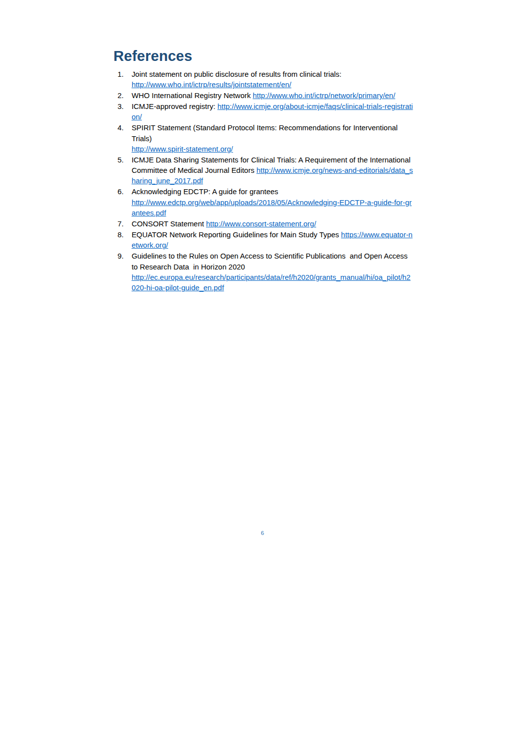References
Joint statement on public disclosure of results from clinical trials:
http://www.who.int/ictrp/results/jointstatement/en/
WHO International Registry Network http://www.who.int/ictrp/network/primary/en/
ICMJE-approved registry: http://www.icmje.org/about-icmje/faqs/clinical-trials-registration/
SPIRIT Statement (Standard Protocol Items: Recommendations for Interventional Trials)
http://www.spirit-statement.org/
ICMJE Data Sharing Statements for Clinical Trials: A Requirement of the International Committee of Medical Journal Editors http://www.icmje.org/news-and-editorials/data_sharing_june_2017.pdf
Acknowledging EDCTP: A guide for grantees
http://www.edctp.org/web/app/uploads/2018/05/Acknowledging-EDCTP-a-guide-for-grantees.pdf
CONSORT Statement http://www.consort-statement.org/
EQUATOR Network Reporting Guidelines for Main Study Types https://www.equator-network.org/
Guidelines to the Rules on Open Access to Scientific Publications and Open Access to Research Data in Horizon 2020
http://ec.europa.eu/research/participants/data/ref/h2020/grants_manual/hi/oa_pilot/h2020-hi-oa-pilot-guide_en.pdf
6